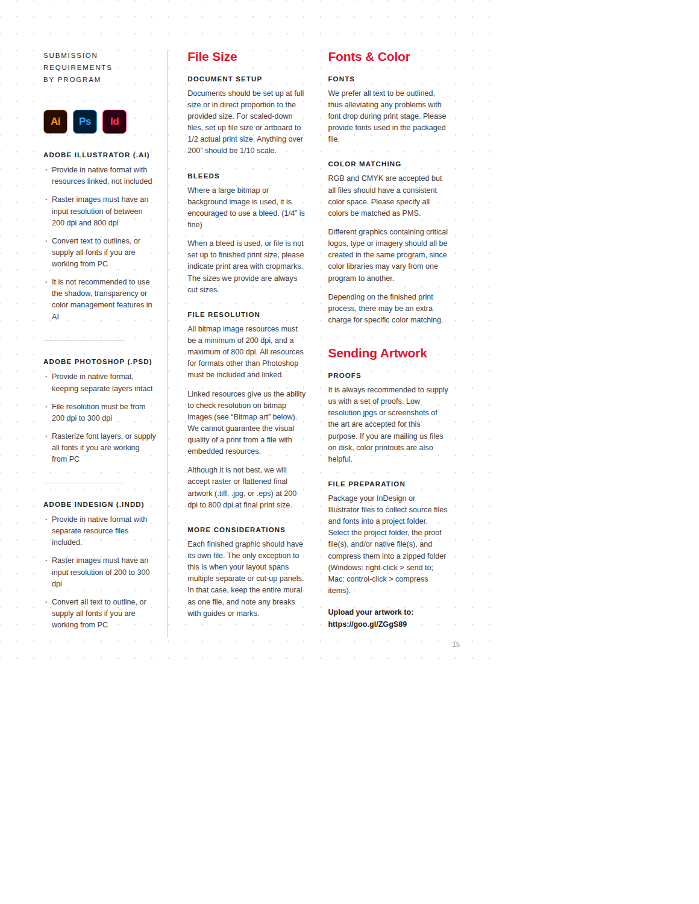Submission
Requirements
by Program
Ai
Ps
Id
Adobe Illustrator (.ai)
Provide in native format with resources linked, not included
Raster images must have an input resolution of between 200 dpi and 800 dpi
Convert text to outlines, or supply all fonts if you are working from PC
It is not recommended to use the shadow, transparency or color management features in AI
Adobe Photoshop (.psd)
Provide in native format, keeping separate layers intact
File resolution must be from 200 dpi to 300 dpi
Rasterize font layers, or supply all fonts if you are working from PC
Adobe InDesign (.indd)
Provide in native format with separate resource files included.
Raster images must have an input resolution of 200 to 300 dpi
Convert all text to outline, or supply all fonts if you are working from PC
File Size
Document Setup
Documents should be set up at full size or in direct proportion to the provided size. For scaled-down files, set up file size or artboard to 1/2 actual print size. Anything over 200” should be 1/10 scale.
Bleeds
Where a large bitmap or background image is used, it is encouraged to use a bleed. (1/4” is fine)
When a bleed is used, or file is not set up to finished print size, please indicate print area with cropmarks. The sizes we provide are always cut sizes.
File Resolution
All bitmap image resources must be a minimum of 200 dpi, and a maximum of 800 dpi. All resources for formats other than Photoshop must be included and linked.
Linked resources give us the ability to check resolution on bitmap images (see “Bitmap art” below). We cannot guarantee the visual quality of a print from a file with embedded resources.
Although it is not best, we will accept raster or flattened final artwork (.tiff, .jpg, or .eps) at 200 dpi to 800 dpi at final print size.
More Considerations
Each finished graphic should have its own file. The only exception to this is when your layout spans multiple separate or cut-up panels. In that case, keep the entire mural as one file, and note any breaks with guides or marks.
Fonts & Color
Fonts
We prefer all text to be outlined, thus alleviating any problems with font drop during print stage. Please provide fonts used in the packaged file.
Color Matching
RGB and CMYK are accepted but all files should have a consistent color space. Please specify all colors be matched as PMS.
Different graphics containing critical logos, type or imagery should all be created in the same program, since color libraries may vary from one program to another.
Depending on the finished print process, there may be an extra charge for specific color matching.
Sending Artwork
Proofs
It is always recommended to supply us with a set of proofs. Low resolution jpgs or screenshots of the art are accepted for this purpose. If you are mailing us files on disk, color printouts are also helpful.
File Preparation
Package your InDesign or Illustrator files to collect source files and fonts into a project folder. Select the project folder, the proof file(s), and/or native file(s), and compress them into a zipped folder (Windows: right-click > send to; Mac: control-click > compress items).
Upload your artwork to:
https://goo.gl/ZGgS89
15